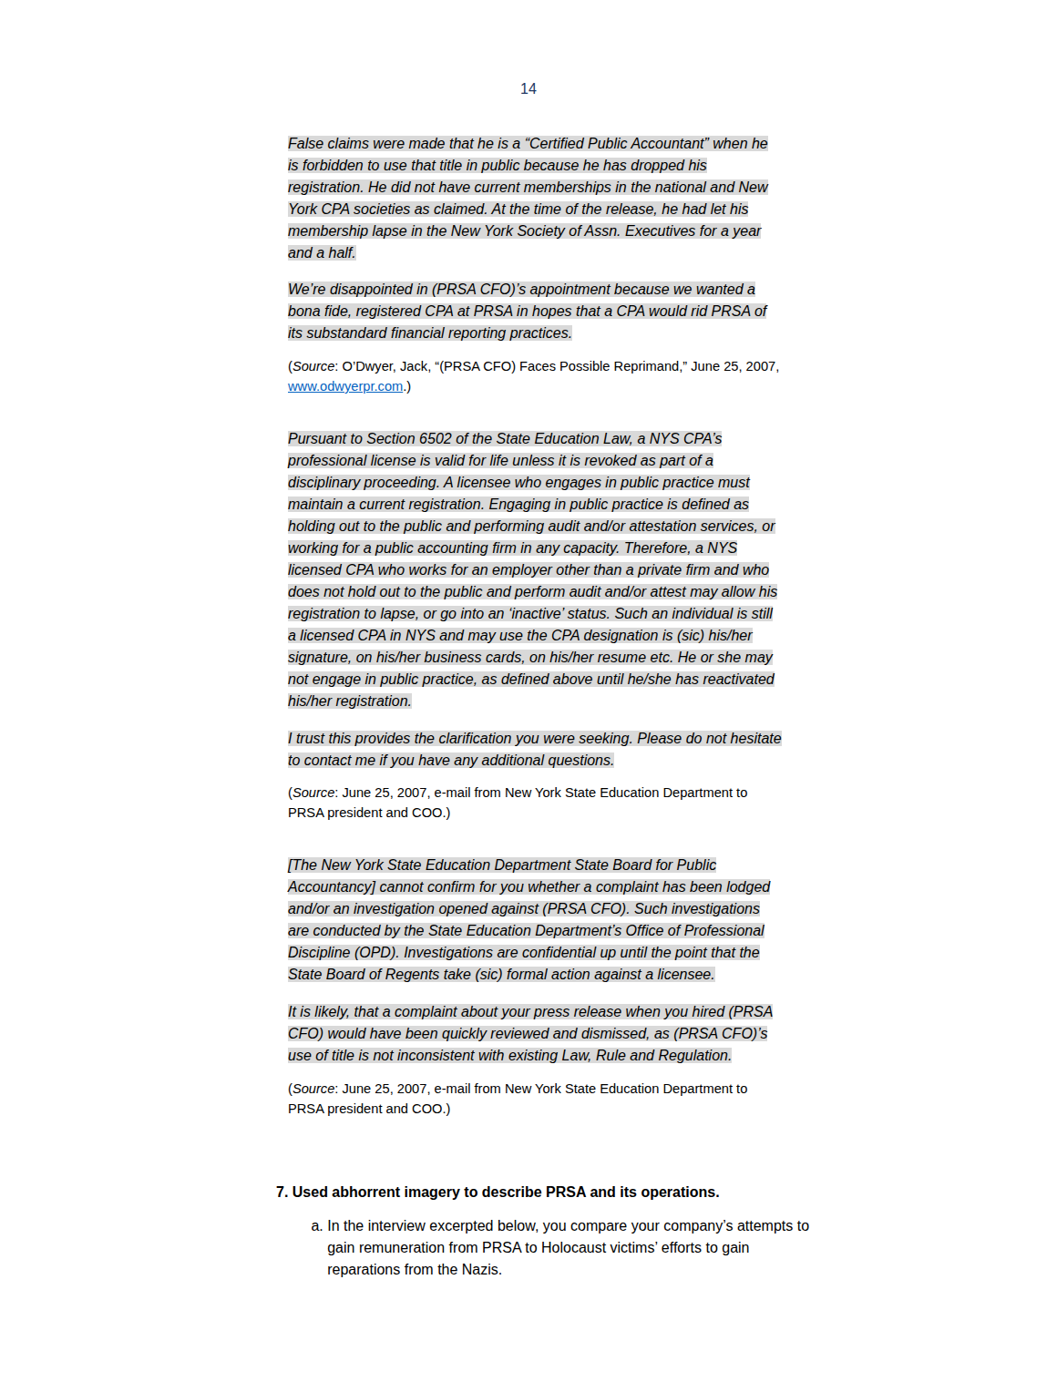14
False claims were made that he is a “Certified Public Accountant” when he is forbidden to use that title in public because he has dropped his registration. He did not have current memberships in the national and New York CPA societies as claimed. At the time of the release, he had let his membership lapse in the New York Society of Assn. Executives for a year and a half.
We’re disappointed in (PRSA CFO)’s appointment because we wanted a bona fide, registered CPA at PRSA in hopes that a CPA would rid PRSA of its substandard financial reporting practices.
(Source: O’Dwyer, Jack, “(PRSA CFO) Faces Possible Reprimand,” June 25, 2007, www.odwyerpr.com.)
Pursuant to Section 6502 of the State Education Law, a NYS CPA’s professional license is valid for life unless it is revoked as part of a disciplinary proceeding. A licensee who engages in public practice must maintain a current registration. Engaging in public practice is defined as holding out to the public and performing audit and/or attestation services, or working for a public accounting firm in any capacity. Therefore, a NYS licensed CPA who works for an employer other than a private firm and who does not hold out to the public and perform audit and/or attest may allow his registration to lapse, or go into an ‘inactive’ status. Such an individual is still a licensed CPA in NYS and may use the CPA designation is (sic) his/her signature, on his/her business cards, on his/her resume etc. He or she may not engage in public practice, as defined above until he/she has reactivated his/her registration.
I trust this provides the clarification you were seeking. Please do not hesitate to contact me if you have any additional questions.
(Source: June 25, 2007, e-mail from New York State Education Department to PRSA president and COO.)
[The New York State Education Department State Board for Public Accountancy] cannot confirm for you whether a complaint has been lodged and/or an investigation opened against (PRSA CFO). Such investigations are conducted by the State Education Department’s Office of Professional Discipline (OPD). Investigations are confidential up until the point that the State Board of Regents take (sic) formal action against a licensee.
It is likely, that a complaint about your press release when you hired (PRSA CFO) would have been quickly reviewed and dismissed, as (PRSA CFO)’s use of title is not inconsistent with existing Law, Rule and Regulation.
(Source: June 25, 2007, e-mail from New York State Education Department to PRSA president and COO.)
Used abhorrent imagery to describe PRSA and its operations.
In the interview excerpted below, you compare your company’s attempts to gain remuneration from PRSA to Holocaust victims’ efforts to gain reparations from the Nazis.